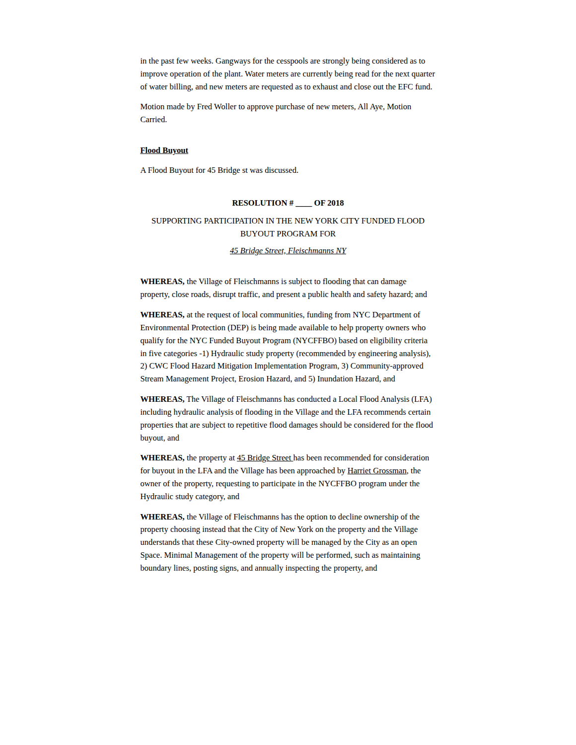in the past few weeks. Gangways for the cesspools are strongly being considered as to improve operation of the plant. Water meters are currently being read for the next quarter of water billing, and new meters are requested as to exhaust and close out the EFC fund.
Motion made by Fred Woller to approve purchase of new meters, All Aye, Motion Carried.
Flood Buyout
A Flood Buyout for 45 Bridge st was discussed.
RESOLUTION # ____ OF 2018
Supporting participation in the New York City funded flood buyout program for
45 Bridge Street, Fleischmanns NY
WHEREAS, the Village of Fleischmanns is subject to flooding that can damage property, close roads, disrupt traffic, and present a public health and safety hazard; and
WHEREAS, at the request of local communities, funding from NYC Department of Environmental Protection (DEP) is being made available to help property owners who qualify for the NYC Funded Buyout Program (NYCFFBO) based on eligibility criteria in five categories -1) Hydraulic study property (recommended by engineering analysis), 2) CWC Flood Hazard Mitigation Implementation Program, 3) Community-approved Stream Management Project, Erosion Hazard, and 5) Inundation Hazard, and
WHEREAS, The Village of Fleischmanns has conducted a Local Flood Analysis (LFA) including hydraulic analysis of flooding in the Village and the LFA recommends certain properties that are subject to repetitive flood damages should be considered for the flood buyout, and
WHEREAS, the property at 45 Bridge Street has been recommended for consideration for buyout in the LFA and the Village has been approached by Harriet Grossman, the owner of the property, requesting to participate in the NYCFFBO program under the Hydraulic study category, and
WHEREAS, the Village of Fleischmanns has the option to decline ownership of the property choosing instead that the City of New York on the property and the Village understands that these City-owned property will be managed by the City as an open Space. Minimal Management of the property will be performed, such as maintaining boundary lines, posting signs, and annually inspecting the property, and